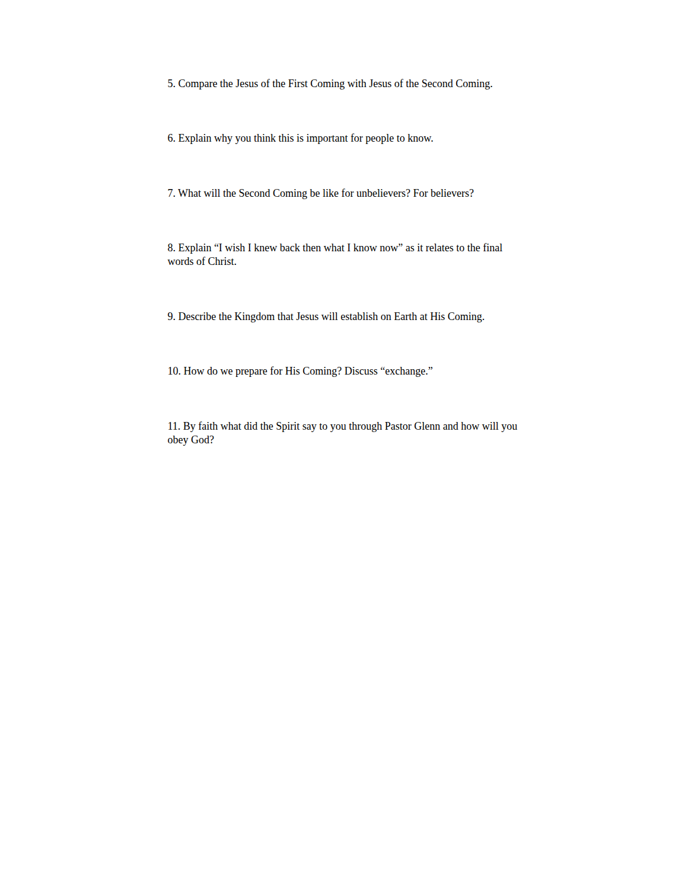5. Compare the Jesus of the First Coming with Jesus of the Second Coming.
6. Explain why you think this is important for people to know.
7. What will the Second Coming be like for unbelievers? For believers?
8. Explain “I wish I knew back then what I know now” as it relates to the final words of Christ.
9. Describe the Kingdom that Jesus will establish on Earth at His Coming.
10. How do we prepare for His Coming? Discuss “exchange.”
11. By faith what did the Spirit say to you through Pastor Glenn and how will you obey God?